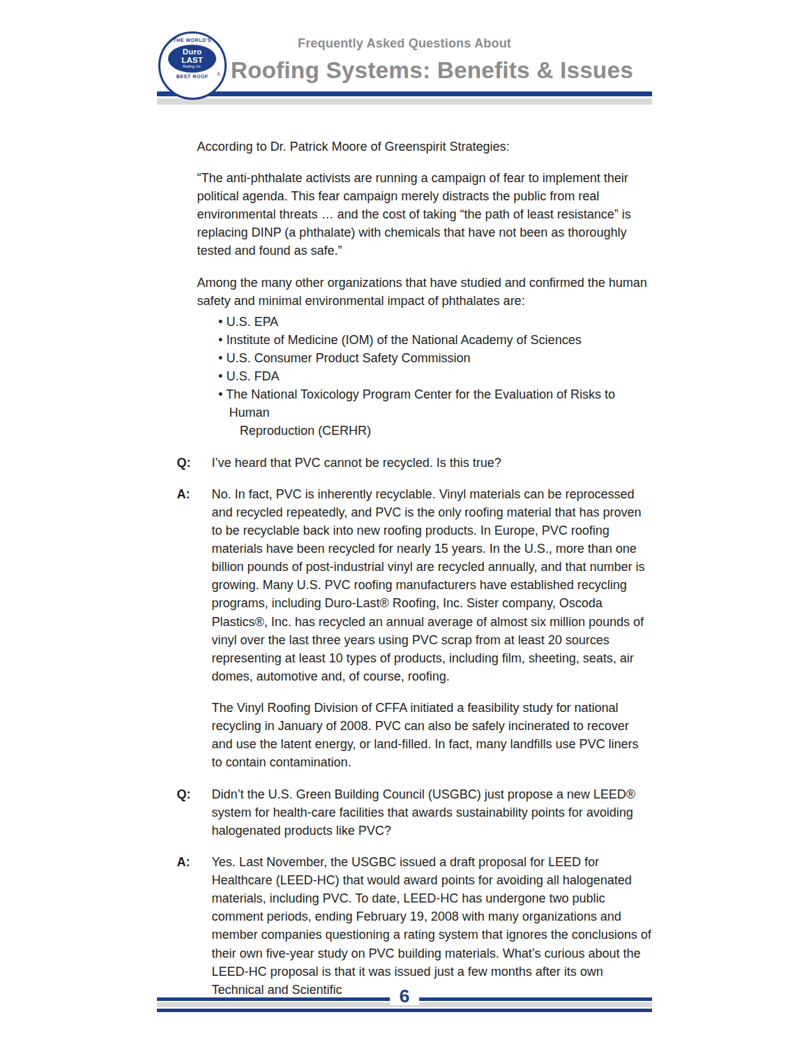THE WORLD'S
Duro
LAST
Roofing, Inc.
BEST ROOF
®
Frequently Asked Questions About
PVC Roofing Systems: Benefits & Issues
According to Dr. Patrick Moore of Greenspirit Strategies:
“The anti-phthalate activists are running a campaign of fear to implement their political agenda. This fear campaign merely distracts the public from real environmental threats … and the cost of taking “the path of least resistance” is replacing DINP (a phthalate) with chemicals that have not been as thoroughly tested and found as safe.”
Among the many other organizations that have studied and confirmed the human safety and minimal environmental impact of phthalates are:
• U.S. EPA
• Institute of Medicine (IOM) of the National Academy of Sciences
• U.S. Consumer Product Safety Commission
• U.S. FDA
• The National Toxicology Program Center for the Evaluation of Risks to HumanReproduction (CERHR)
Q:
I’ve heard that PVC cannot be recycled. Is this true?
A:
No. In fact, PVC is inherently recyclable. Vinyl materials can be reprocessed and recycled repeatedly, and PVC is the only roofing material that has proven to be recyclable back into new roofing products. In Europe, PVC roofing materials have been recycled for nearly 15 years. In the U.S., more than one billion pounds of post-industrial vinyl are recycled annually, and that number is growing. Many U.S. PVC roofing manufacturers have established recycling programs, including Duro-Last® Roofing, Inc. Sister company, Oscoda Plastics®, Inc. has recycled an annual average of almost six million pounds of vinyl over the last three years using PVC scrap from at least 20 sources representing at least 10 types of products, including film, sheeting, seats, air domes, automotive and, of course, roofing.
The Vinyl Roofing Division of CFFA initiated a feasibility study for national recycling in January of 2008. PVC can also be safely incinerated to recover and use the latent energy, or land-filled. In fact, many landfills use PVC liners to contain contamination.
Q:
Didn’t the U.S. Green Building Council (USGBC) just propose a new LEED® system for health-care facilities that awards sustainability points for avoiding halogenated products like PVC?
A:
Yes. Last November, the USGBC issued a draft proposal for LEED for Healthcare (LEED-HC) that would award points for avoiding all halogenated materials, including PVC. To date, LEED-HC has undergone two public comment periods, ending February 19, 2008 with many organizations and member companies questioning a rating system that ignores the conclusions of their own five-year study on PVC building materials. What’s curious about the LEED-HC proposal is that it was issued just a few months after its own Technical and Scientific
6